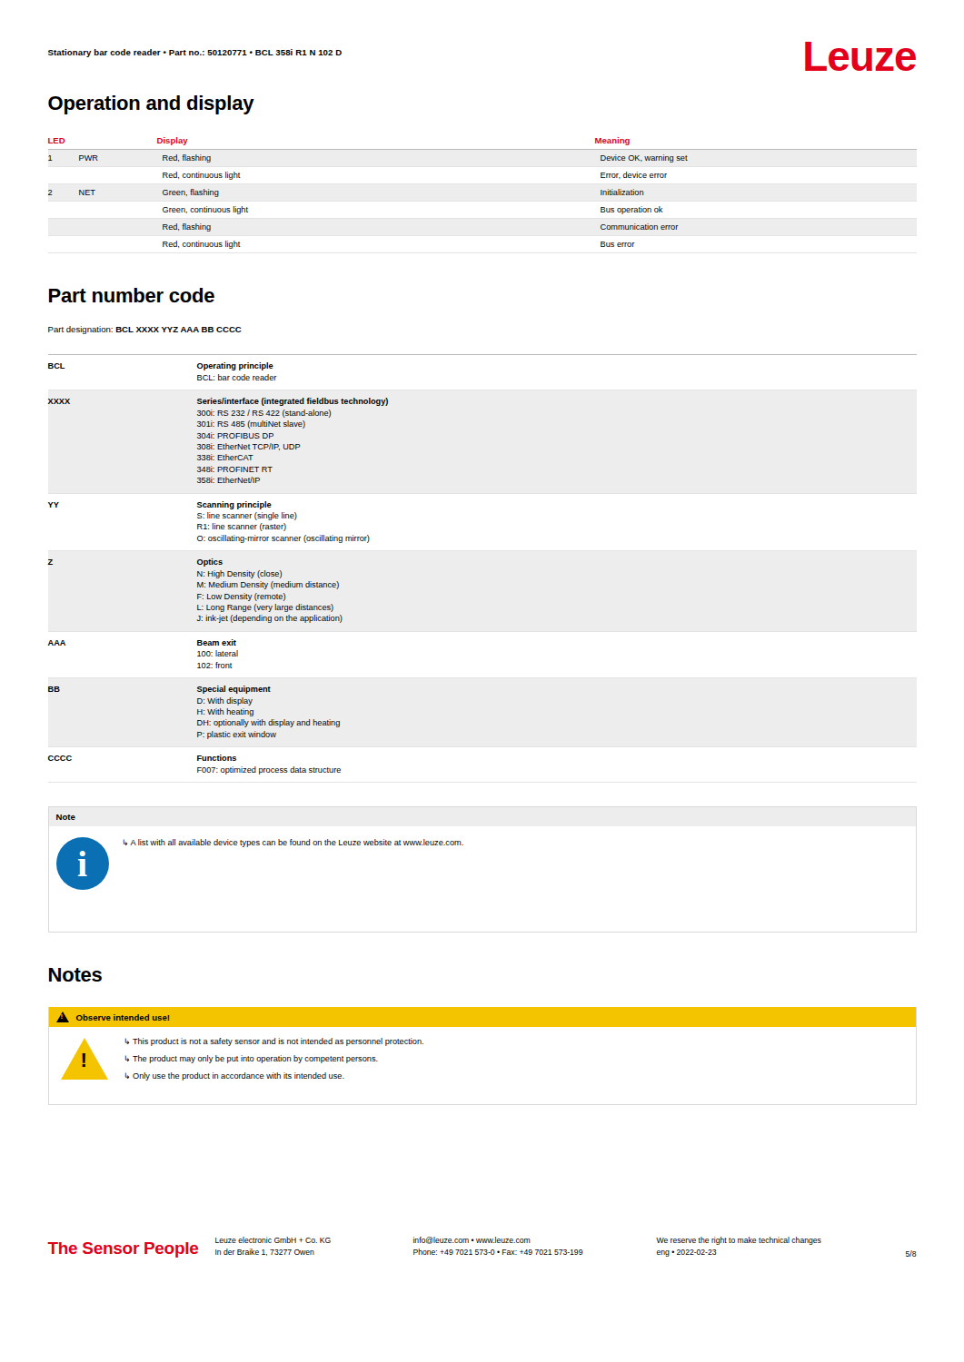Stationary bar code reader • Part no.: 50120771 • BCL 358i R1 N 102 D
Leuze
Operation and display
| LED | | Display | Meaning |
| --- | --- | --- | --- |
| 1 | PWR | Red, flashing | Device OK, warning set |
| | | Red, continuous light | Error, device error |
| 2 | NET | Green, flashing | Initialization |
| | | Green, continuous light | Bus operation ok |
| | | Red, flashing | Communication error |
| | | Red, continuous light | Bus error |
Part number code
Part designation: BCL XXXX YYZ AAA BB CCCC
| BCL | Operating principle BCL: bar code reader |
| XXXX | Series/interface (integrated fieldbus technology) 300i: RS 232 / RS 422 (stand-alone) 301i: RS 485 (multiNet slave) 304i: PROFIBUS DP 308i: EtherNet TCP/IP, UDP 338i: EtherCAT 348i: PROFINET RT 358i: EtherNet/IP |
| YY | Scanning principle S: line scanner (single line) R1: line scanner (raster) O: oscillating-mirror scanner (oscillating mirror) |
| Z | Optics N: High Density (close) M: Medium Density (medium distance) F: Low Density (remote) L: Long Range (very large distances) J: ink-jet (depending on the application) |
| AAA | Beam exit 100: lateral 102: front |
| BB | Special equipment D: With display H: With heating DH: optionally with display and heating P: plastic exit window |
| CCCC | Functions F007: optimized process data structure |
Note
i
↳ A list with all available device types can be found on the Leuze website at www.leuze.com.
Notes
Observe intended use!
↳ This product is not a safety sensor and is not intended as personnel protection.
↳ The product may only be put into operation by competent persons.
↳ Only use the product in accordance with its intended use.
The Sensor People
Leuze electronic GmbH + Co. KG
In der Braike 1, 73277 Owen
info@leuze.com • www.leuze.com
Phone: +49 7021 573-0 • Fax: +49 7021 573-199
We reserve the right to make technical changes
eng • 2022-02-23
5/8